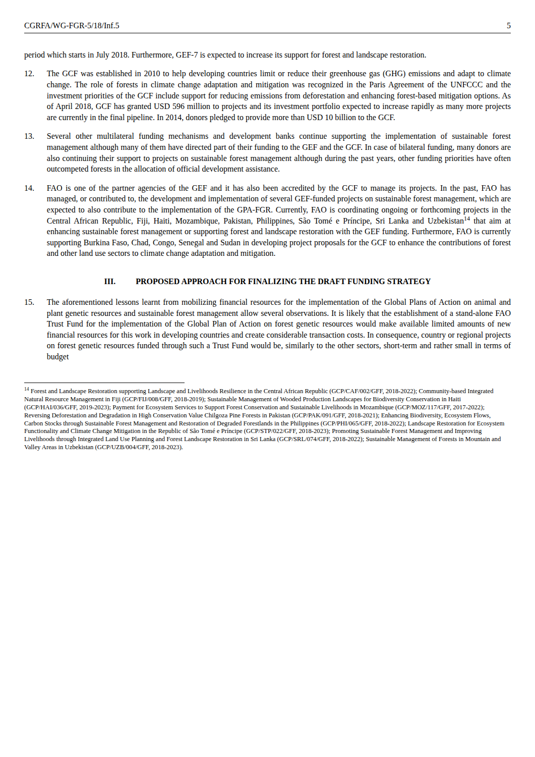CGRFA/WG-FGR-5/18/Inf.5 5
period which starts in July 2018. Furthermore, GEF-7 is expected to increase its support for forest and landscape restoration.
12. The GCF was established in 2010 to help developing countries limit or reduce their greenhouse gas (GHG) emissions and adapt to climate change. The role of forests in climate change adaptation and mitigation was recognized in the Paris Agreement of the UNFCCC and the investment priorities of the GCF include support for reducing emissions from deforestation and enhancing forest-based mitigation options. As of April 2018, GCF has granted USD 596 million to projects and its investment portfolio expected to increase rapidly as many more projects are currently in the final pipeline. In 2014, donors pledged to provide more than USD 10 billion to the GCF.
13. Several other multilateral funding mechanisms and development banks continue supporting the implementation of sustainable forest management although many of them have directed part of their funding to the GEF and the GCF. In case of bilateral funding, many donors are also continuing their support to projects on sustainable forest management although during the past years, other funding priorities have often outcompeted forests in the allocation of official development assistance.
14. FAO is one of the partner agencies of the GEF and it has also been accredited by the GCF to manage its projects. In the past, FAO has managed, or contributed to, the development and implementation of several GEF-funded projects on sustainable forest management, which are expected to also contribute to the implementation of the GPA-FGR. Currently, FAO is coordinating ongoing or forthcoming projects in the Central African Republic, Fiji, Haiti, Mozambique, Pakistan, Philippines, São Tomé e Príncipe, Sri Lanka and Uzbekistan14 that aim at enhancing sustainable forest management or supporting forest and landscape restoration with the GEF funding. Furthermore, FAO is currently supporting Burkina Faso, Chad, Congo, Senegal and Sudan in developing project proposals for the GCF to enhance the contributions of forest and other land use sectors to climate change adaptation and mitigation.
III. PROPOSED APPROACH FOR FINALIZING THE DRAFT FUNDING STRATEGY
15. The aforementioned lessons learnt from mobilizing financial resources for the implementation of the Global Plans of Action on animal and plant genetic resources and sustainable forest management allow several observations. It is likely that the establishment of a stand-alone FAO Trust Fund for the implementation of the Global Plan of Action on forest genetic resources would make available limited amounts of new financial resources for this work in developing countries and create considerable transaction costs. In consequence, country or regional projects on forest genetic resources funded through such a Trust Fund would be, similarly to the other sectors, short-term and rather small in terms of budget
14 Forest and Landscape Restoration supporting Landscape and Livelihoods Resilience in the Central African Republic (GCP/CAF/002/GFF, 2018-2022); Community-based Integrated Natural Resource Management in Fiji (GCP/FIJ/008/GFF, 2018-2019); Sustainable Management of Wooded Production Landscapes for Biodiversity Conservation in Haiti (GCP/HAI/036/GFF, 2019-2023); Payment for Ecosystem Services to Support Forest Conservation and Sustainable Livelihoods in Mozambique (GCP/MOZ/117/GFF, 2017-2022); Reversing Deforestation and Degradation in High Conservation Value Chilgoza Pine Forests in Pakistan (GCP/PAK/091/GFF, 2018-2021); Enhancing Biodiversity, Ecosystem Flows, Carbon Stocks through Sustainable Forest Management and Restoration of Degraded Forestlands in the Philippines (GCP/PHI/065/GFF, 2018-2022); Landscape Restoration for Ecosystem Functionality and Climate Change Mitigation in the Republic of São Tomé e Príncipe (GCP/STP/022/GFF, 2018-2023); Promoting Sustainable Forest Management and Improving Livelihoods through Integrated Land Use Planning and Forest Landscape Restoration in Sri Lanka (GCP/SRL/074/GFF, 2018-2022); Sustainable Management of Forests in Mountain and Valley Areas in Uzbekistan (GCP/UZB/004/GFF, 2018-2023).